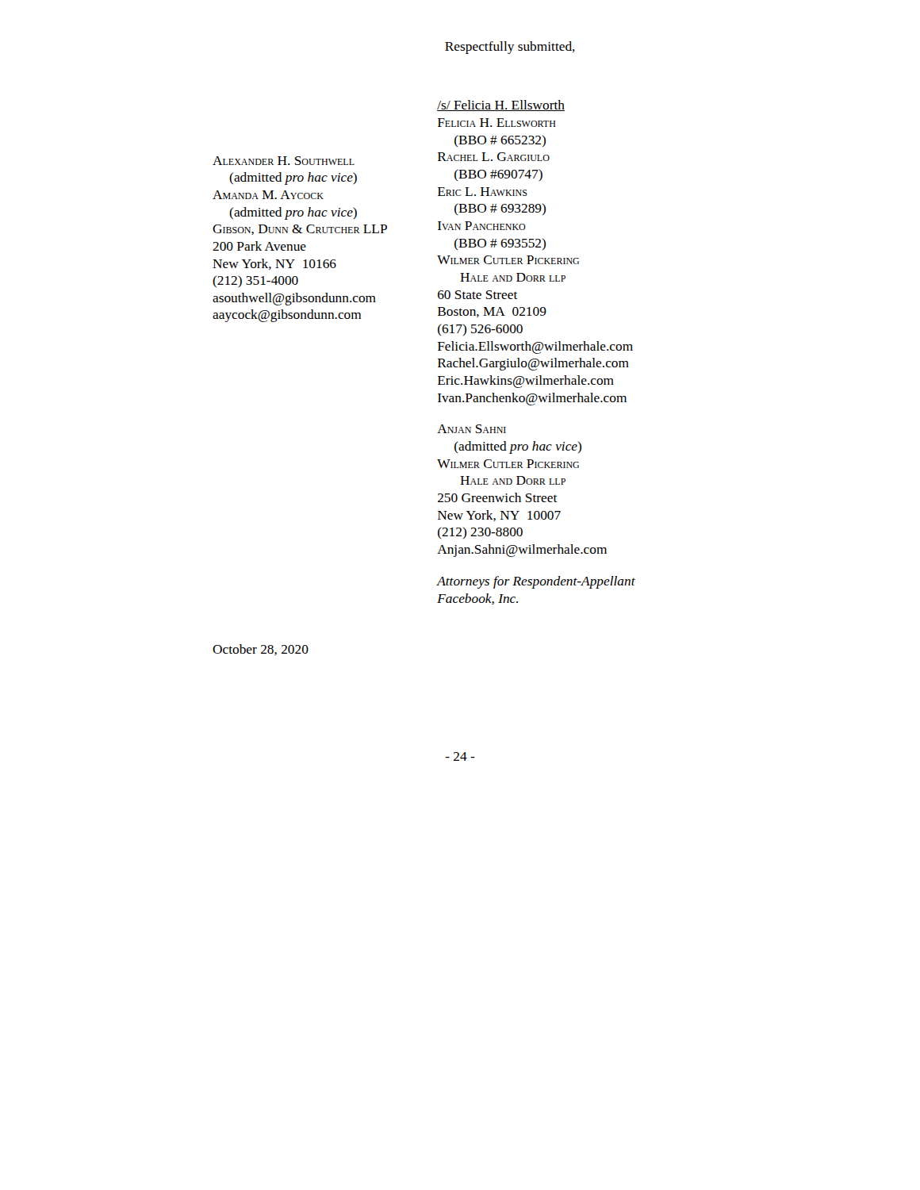Respectfully submitted,
Alexander H. Southwell
(admitted pro hac vice)
Amanda M. Aycock
(admitted pro hac vice)
Gibson, Dunn & Crutcher LLP
200 Park Avenue
New York, NY 10166
(212) 351-4000
asouthwell@gibsondunn.com
aaycock@gibsondunn.com
/s/ Felicia H. Ellsworth
Felicia H. Ellsworth
(BBO # 665232)
Rachel L. Gargiulo
(BBO #690747)
Eric L. Hawkins
(BBO # 693289)
Ivan Panchenko
(BBO # 693552)
Wilmer Cutler Pickering
Hale and Dorr llp
60 State Street
Boston, MA 02109
(617) 526-6000
Felicia.Ellsworth@wilmerhale.com
Rachel.Gargiulo@wilmerhale.com
Eric.Hawkins@wilmerhale.com
Ivan.Panchenko@wilmerhale.com
Anjan Sahni
(admitted pro hac vice)
Wilmer Cutler Pickering
Hale and Dorr llp
250 Greenwich Street
New York, NY 10007
(212) 230-8800
Anjan.Sahni@wilmerhale.com
Attorneys for Respondent-Appellant
Facebook, Inc.
October 28, 2020
- 24 -